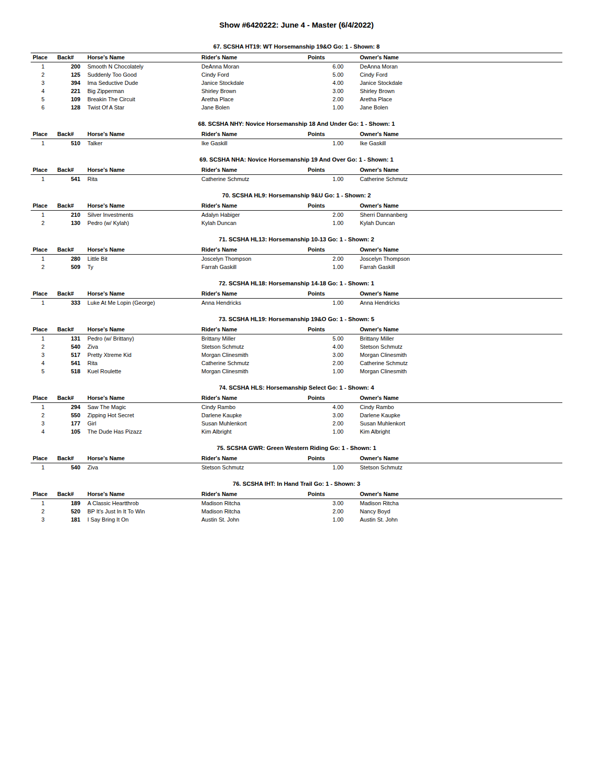Show #6420222: June 4 - Master (6/4/2022)
67. SCSHA HT19: WT Horsemanship 19&O Go: 1 - Shown: 8
| Place | Back# | Horse's Name | Rider's Name | Points | Owner's Name |
| --- | --- | --- | --- | --- | --- |
| 1 | 200 | Smooth N Chocolately | DeAnna Moran | 6.00 | DeAnna Moran |
| 2 | 125 | Suddenly Too Good | Cindy Ford | 5.00 | Cindy Ford |
| 3 | 394 | Ima Seductive Dude | Janice Stockdale | 4.00 | Janice Stockdale |
| 4 | 221 | Big Zipperman | Shirley Brown | 3.00 | Shirley Brown |
| 5 | 109 | Breakin The Circuit | Aretha Place | 2.00 | Aretha Place |
| 6 | 128 | Twist Of A Star | Jane Bolen | 1.00 | Jane Bolen |
68. SCSHA NHY: Novice Horsemanship 18 And Under Go: 1 - Shown: 1
| Place | Back# | Horse's Name | Rider's Name | Points | Owner's Name |
| --- | --- | --- | --- | --- | --- |
| 1 | 510 | Talker | Ike Gaskill | 1.00 | Ike Gaskill |
69. SCSHA NHA: Novice Horsemanship 19 And Over Go: 1 - Shown: 1
| Place | Back# | Horse's Name | Rider's Name | Points | Owner's Name |
| --- | --- | --- | --- | --- | --- |
| 1 | 541 | Rita | Catherine Schmutz | 1.00 | Catherine Schmutz |
70. SCSHA HL9: Horsemanship 9&U Go: 1 - Shown: 2
| Place | Back# | Horse's Name | Rider's Name | Points | Owner's Name |
| --- | --- | --- | --- | --- | --- |
| 1 | 210 | Silver Investments | Adalyn Habiger | 2.00 | Sherri Dannanberg |
| 2 | 130 | Pedro (w/ Kylah) | Kylah Duncan | 1.00 | Kylah Duncan |
71. SCSHA HL13: Horsemanship 10-13 Go: 1 - Shown: 2
| Place | Back# | Horse's Name | Rider's Name | Points | Owner's Name |
| --- | --- | --- | --- | --- | --- |
| 1 | 280 | Little Bit | Joscelyn Thompson | 2.00 | Joscelyn Thompson |
| 2 | 509 | Ty | Farrah Gaskill | 1.00 | Farrah Gaskill |
72. SCSHA HL18: Horsemanship 14-18 Go: 1 - Shown: 1
| Place | Back# | Horse's Name | Rider's Name | Points | Owner's Name |
| --- | --- | --- | --- | --- | --- |
| 1 | 333 | Luke At Me Lopin (George) | Anna Hendricks | 1.00 | Anna Hendricks |
73. SCSHA HL19: Horsemanship 19&O Go: 1 - Shown: 5
| Place | Back# | Horse's Name | Rider's Name | Points | Owner's Name |
| --- | --- | --- | --- | --- | --- |
| 1 | 131 | Pedro (w/ Brittany) | Brittany Miller | 5.00 | Brittany Miller |
| 2 | 540 | Ziva | Stetson Schmutz | 4.00 | Stetson Schmutz |
| 3 | 517 | Pretty Xtreme Kid | Morgan Clinesmith | 3.00 | Morgan Clinesmith |
| 4 | 541 | Rita | Catherine Schmutz | 2.00 | Catherine Schmutz |
| 5 | 518 | Kuel Roulette | Morgan Clinesmith | 1.00 | Morgan Clinesmith |
74. SCSHA HLS: Horsemanship Select Go: 1 - Shown: 4
| Place | Back# | Horse's Name | Rider's Name | Points | Owner's Name |
| --- | --- | --- | --- | --- | --- |
| 1 | 294 | Saw The Magic | Cindy Rambo | 4.00 | Cindy Rambo |
| 2 | 550 | Zipping Hot Secret | Darlene Kaupke | 3.00 | Darlene Kaupke |
| 3 | 177 | Girl | Susan Muhlenkort | 2.00 | Susan Muhlenkort |
| 4 | 105 | The Dude Has Pizazz | Kim Albright | 1.00 | Kim Albright |
75. SCSHA GWR: Green Western Riding Go: 1 - Shown: 1
| Place | Back# | Horse's Name | Rider's Name | Points | Owner's Name |
| --- | --- | --- | --- | --- | --- |
| 1 | 540 | Ziva | Stetson Schmutz | 1.00 | Stetson Schmutz |
76. SCSHA IHT: In Hand Trail Go: 1 - Shown: 3
| Place | Back# | Horse's Name | Rider's Name | Points | Owner's Name |
| --- | --- | --- | --- | --- | --- |
| 1 | 189 | A Classic Heartthrob | Madison Ritcha | 3.00 | Madison Ritcha |
| 2 | 520 | BP It's Just In It To Win | Madison Ritcha | 2.00 | Nancy Boyd |
| 3 | 181 | I Say Bring It On | Austin St. John | 1.00 | Austin St. John |